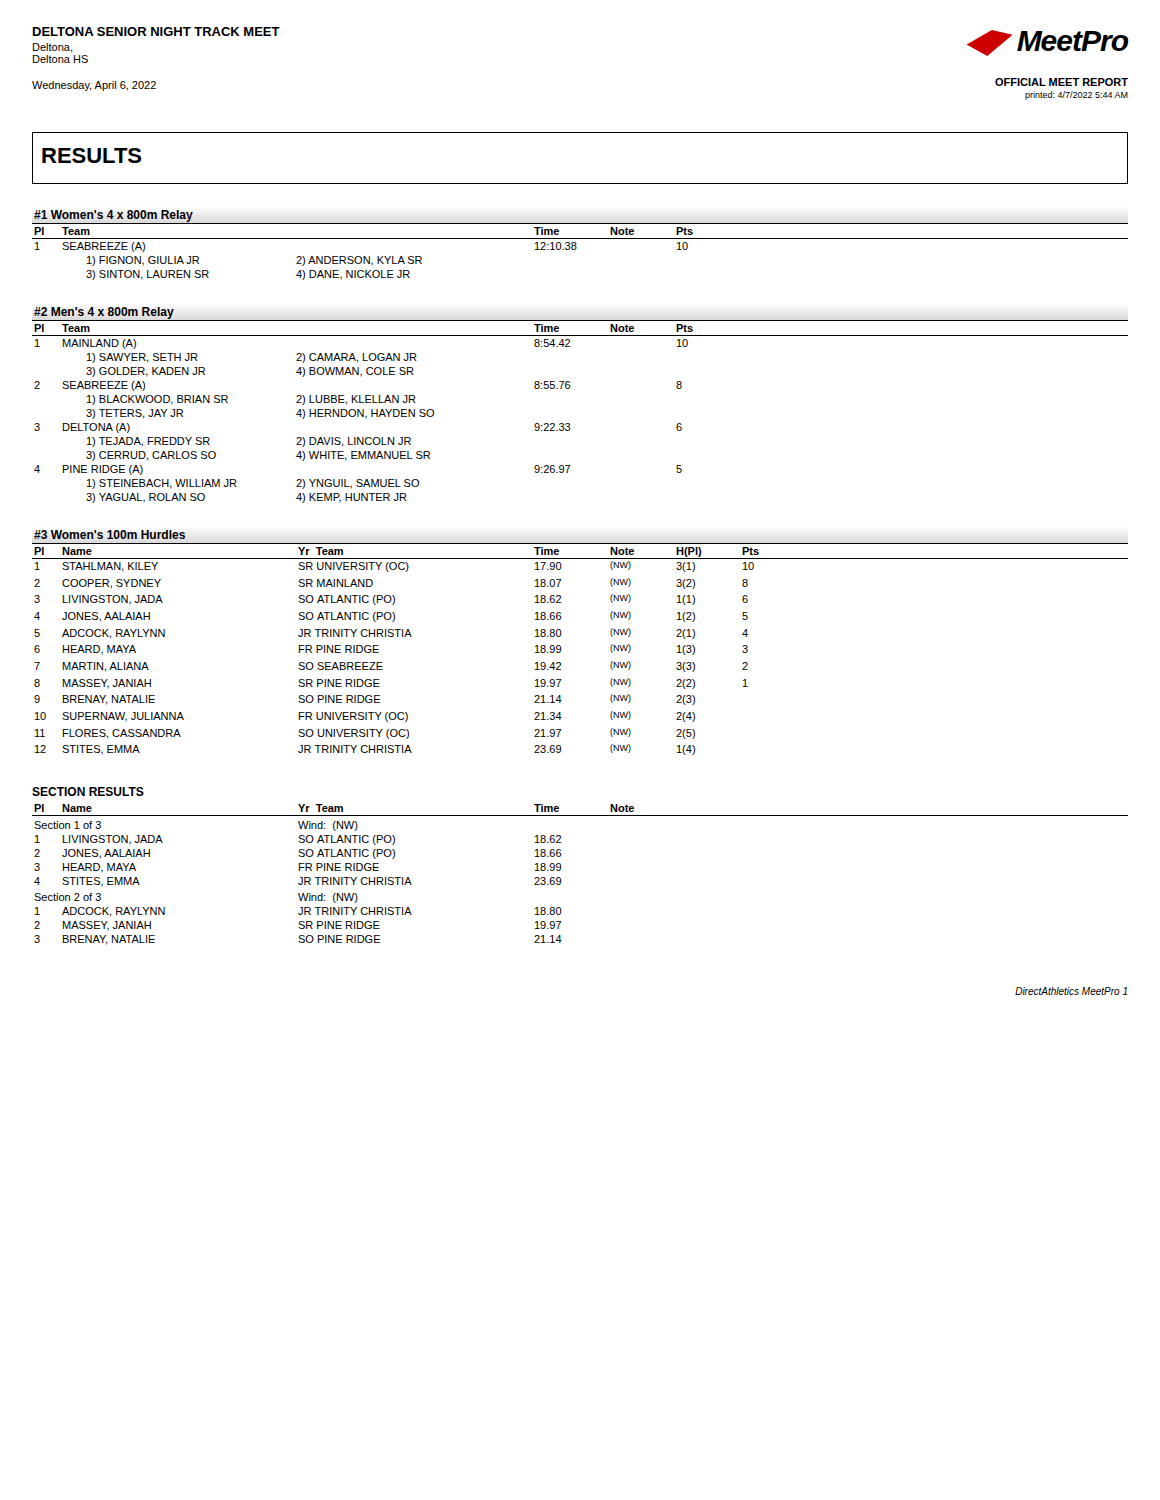DELTONA SENIOR NIGHT TRACK MEET
Deltona,
Deltona HS
Wednesday, April 6, 2022
Meet Pro
OFFICIAL MEET REPORT
printed: 4/7/2022 5:44 AM
RESULTS
#1 Women's 4 x 800m Relay
| Pl | Team | | Time | Note | Pts | |
| --- | --- | --- | --- | --- | --- | --- |
| 1 | SEABREEZE (A) | | 12:10.38 | | 10 | |
| | 1) FIGNON, GIULIA JR | 2) ANDERSON, KYLA SR | | | | |
| | 3) SINTON, LAUREN SR | 4) DANE, NICKOLE JR | | | | |
#2 Men's 4 x 800m Relay
| Pl | Team | | Time | Note | Pts | |
| --- | --- | --- | --- | --- | --- | --- |
| 1 | MAINLAND (A) | | 8:54.42 | | 10 | |
| | 1) SAWYER, SETH JR | 2) CAMARA, LOGAN JR | | | | |
| | 3) GOLDER, KADEN JR | 4) BOWMAN, COLE SR | | | | |
| 2 | SEABREEZE (A) | | 8:55.76 | | 8 | |
| | 1) BLACKWOOD, BRIAN SR | 2) LUBBE, KLELLAN JR | | | | |
| | 3) TETERS, JAY JR | 4) HERNDON, HAYDEN SO | | | | |
| 3 | DELTONA (A) | | 9:22.33 | | 6 | |
| | 1) TEJADA, FREDDY SR | 2) DAVIS, LINCOLN JR | | | | |
| | 3) CERRUD, CARLOS SO | 4) WHITE, EMMANUEL SR | | | | |
| 4 | PINE RIDGE (A) | | 9:26.97 | | 5 | |
| | 1) STEINEBACH, WILLIAM JR | 2) YNGUIL, SAMUEL SO | | | | |
| | 3) YAGUAL, ROLAN SO | 4) KEMP, HUNTER JR | | | | |
#3 Women's 100m Hurdles
| Pl | Name | Yr Team | Time | Note | H(Pl) | Pts | |
| --- | --- | --- | --- | --- | --- | --- | --- |
| 1 | STAHLMAN, KILEY | SR UNIVERSITY (OC) | 17.90 | (NW) | 3(1) | 10 | |
| 2 | COOPER, SYDNEY | SR MAINLAND | 18.07 | (NW) | 3(2) | 8 | |
| 3 | LIVINGSTON, JADA | SO ATLANTIC (PO) | 18.62 | (NW) | 1(1) | 6 | |
| 4 | JONES, AALAIAH | SO ATLANTIC (PO) | 18.66 | (NW) | 1(2) | 5 | |
| 5 | ADCOCK, RAYLYNN | JR TRINITY CHRISTIA | 18.80 | (NW) | 2(1) | 4 | |
| 6 | HEARD, MAYA | FR PINE RIDGE | 18.99 | (NW) | 1(3) | 3 | |
| 7 | MARTIN, ALIANA | SO SEABREEZE | 19.42 | (NW) | 3(3) | 2 | |
| 8 | MASSEY, JANIAH | SR PINE RIDGE | 19.97 | (NW) | 2(2) | 1 | |
| 9 | BRENAY, NATALIE | SO PINE RIDGE | 21.14 | (NW) | 2(3) | | |
| 10 | SUPERNAW, JULIANNA | FR UNIVERSITY (OC) | 21.34 | (NW) | 2(4) | | |
| 11 | FLORES, CASSANDRA | SO UNIVERSITY (OC) | 21.97 | (NW) | 2(5) | | |
| 12 | STITES, EMMA | JR TRINITY CHRISTIA | 23.69 | (NW) | 1(4) | | |
SECTION RESULTS
| Pl | Name | Yr Team | Time | Note | |
| --- | --- | --- | --- | --- | --- |
| Section 1 of 3 | Wind: (NW) | | | |
| 1 | LIVINGSTON, JADA | SO ATLANTIC (PO) | 18.62 | | |
| 2 | JONES, AALAIAH | SO ATLANTIC (PO) | 18.66 | | |
| 3 | HEARD, MAYA | FR PINE RIDGE | 18.99 | | |
| 4 | STITES, EMMA | JR TRINITY CHRISTIA | 23.69 | | |
| Section 2 of 3 | Wind: (NW) | | | |
| 1 | ADCOCK, RAYLYNN | JR TRINITY CHRISTIA | 18.80 | | |
| 2 | MASSEY, JANIAH | SR PINE RIDGE | 19.97 | | |
| 3 | BRENAY, NATALIE | SO PINE RIDGE | 21.14 | | |
DirectAthletics MeetPro 1